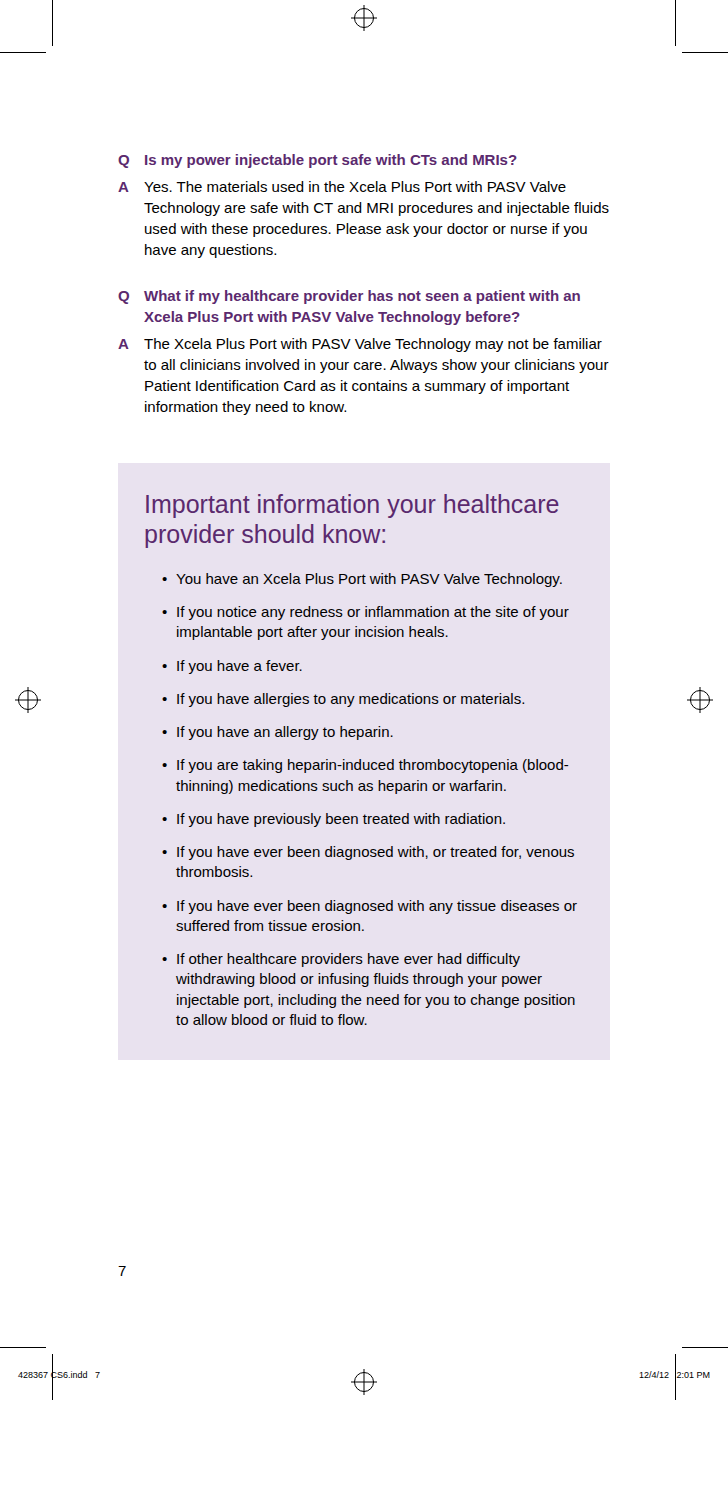QIs my power injectable port safe with CTs and MRIs?
AYes. The materials used in the Xcela Plus Port with PASV Valve Technology are safe with CT and MRI procedures and injectable fluids used with these procedures. Please ask your doctor or nurse if you have any questions.
QWhat if my healthcare provider has not seen a patient with an Xcela Plus Port with PASV Valve Technology before?
AThe Xcela Plus Port with PASV Valve Technology may not be familiar to all clinicians involved in your care. Always show your clinicians your Patient Identification Card as it contains a summary of important information they need to know.
Important information your healthcare provider should know:
You have an Xcela Plus Port with PASV Valve Technology.
If you notice any redness or inflammation at the site of your implantable port after your incision heals.
If you have a fever.
If you have allergies to any medications or materials.
If you have an allergy to heparin.
If you are taking heparin-induced thrombocytopenia (blood-thinning) medications such as heparin or warfarin.
If you have previously been treated with radiation.
If you have ever been diagnosed with, or treated for, venous thrombosis.
If you have ever been diagnosed with any tissue diseases or suffered from tissue erosion.
If other healthcare providers have ever had difficulty withdrawing blood or infusing fluids through your power injectable port, including the need for you to change position to allow blood or fluid to flow.
7
428367 CS6.indd 7 12/4/12 2:01 PM